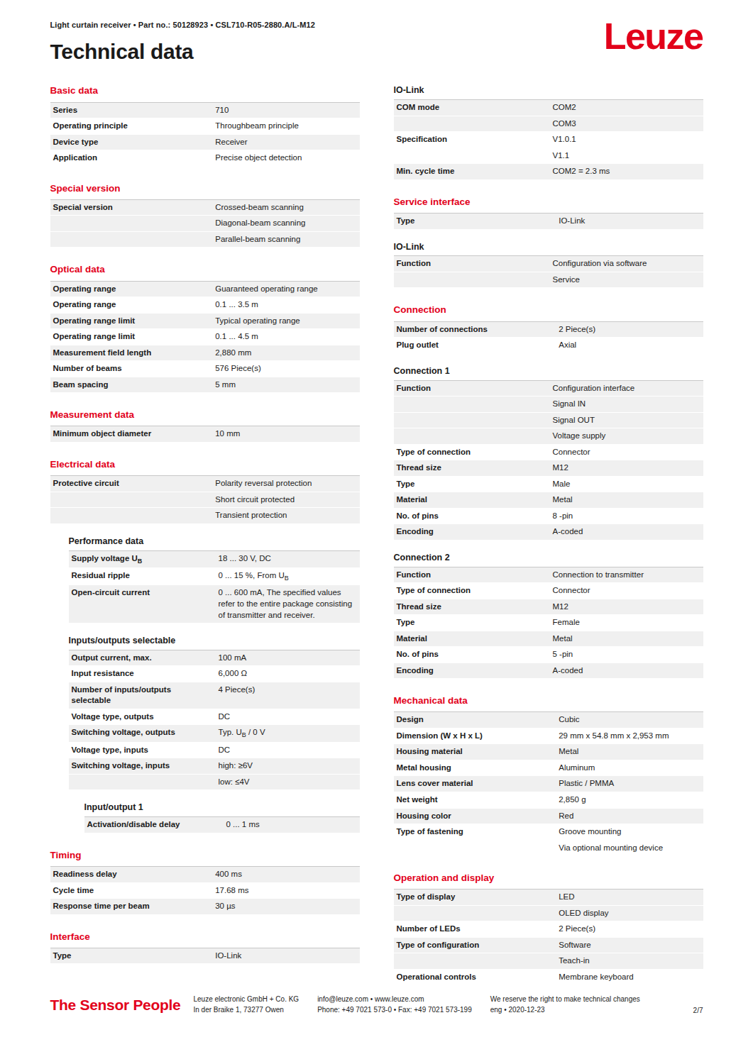Light curtain receiver • Part no.: 50128923 • CSL710-R05-2880.A/L-M12
Technical data
Leuze
Basic data
| Series | 710 |
| Operating principle | Throughbeam principle |
| Device type | Receiver |
| Application | Precise object detection |
Special version
| Special version | Crossed-beam scanning |
| | Diagonal-beam scanning |
| | Parallel-beam scanning |
Optical data
| Operating range | Guaranteed operating range |
| Operating range | 0.1 ... 3.5 m |
| Operating range limit | Typical operating range |
| Operating range limit | 0.1 ... 4.5 m |
| Measurement field length | 2,880 mm |
| Number of beams | 576 Piece(s) |
| Beam spacing | 5 mm |
Measurement data
| Minimum object diameter | 10 mm |
Electrical data
| Protective circuit | Polarity reversal protection |
| | Short circuit protected |
| | Transient protection |
Performance data
| Supply voltage U B | 18 ... 30 V, DC |
| Residual ripple | 0 ... 15 %, From U B |
| Open-circuit current | 0 ... 600 mA, The specified values refer to the entire package consisting of transmitter and receiver. |
Inputs/outputs selectable
| Output current, max. | 100 mA |
| Input resistance | 6,000 Ω |
| Number of inputs/outputs selectable | 4 Piece(s) |
| Voltage type, outputs | DC |
| Switching voltage, outputs | Typ. U B / 0 V |
| Voltage type, inputs | DC |
| Switching voltage, inputs | high: ≥6V |
| | low: ≤4V |
Input/output 1
| Activation/disable delay | 0 ... 1 ms |
Timing
| Readiness delay | 400 ms |
| Cycle time | 17.68 ms |
| Response time per beam | 30 µs |
Interface
| Type | IO-Link |
IO-Link
| COM mode | COM2 |
| | COM3 |
| Specification | V1.0.1 |
| | V1.1 |
| Min. cycle time | COM2 = 2.3 ms |
Service interface
| Type | IO-Link |
IO-Link
| Function | Configuration via software |
| | Service |
Connection
| Number of connections | 2 Piece(s) |
| Plug outlet | Axial |
Connection 1
| Function | Configuration interface |
| | Signal IN |
| | Signal OUT |
| | Voltage supply |
| Type of connection | Connector |
| Thread size | M12 |
| Type | Male |
| Material | Metal |
| No. of pins | 8 -pin |
| Encoding | A-coded |
Connection 2
| Function | Connection to transmitter |
| Type of connection | Connector |
| Thread size | M12 |
| Type | Female |
| Material | Metal |
| No. of pins | 5 -pin |
| Encoding | A-coded |
Mechanical data
| Design | Cubic |
| Dimension (W x H x L) | 29 mm x 54.8 mm x 2,953 mm |
| Housing material | Metal |
| Metal housing | Aluminum |
| Lens cover material | Plastic / PMMA |
| Net weight | 2,850 g |
| Housing color | Red |
| Type of fastening | Groove mounting |
| | Via optional mounting device |
Operation and display
| Type of display | LED |
| | OLED display |
| Number of LEDs | 2 Piece(s) |
| Type of configuration | Software |
| | Teach-in |
| Operational controls | Membrane keyboard |
The Sensor People
Leuze electronic GmbH + Co. KG
In der Braike 1, 73277 Owen
info@leuze.com • www.leuze.com
Phone: +49 7021 573-0 • Fax: +49 7021 573-199
We reserve the right to make technical changes
eng • 2020-12-23
2/7